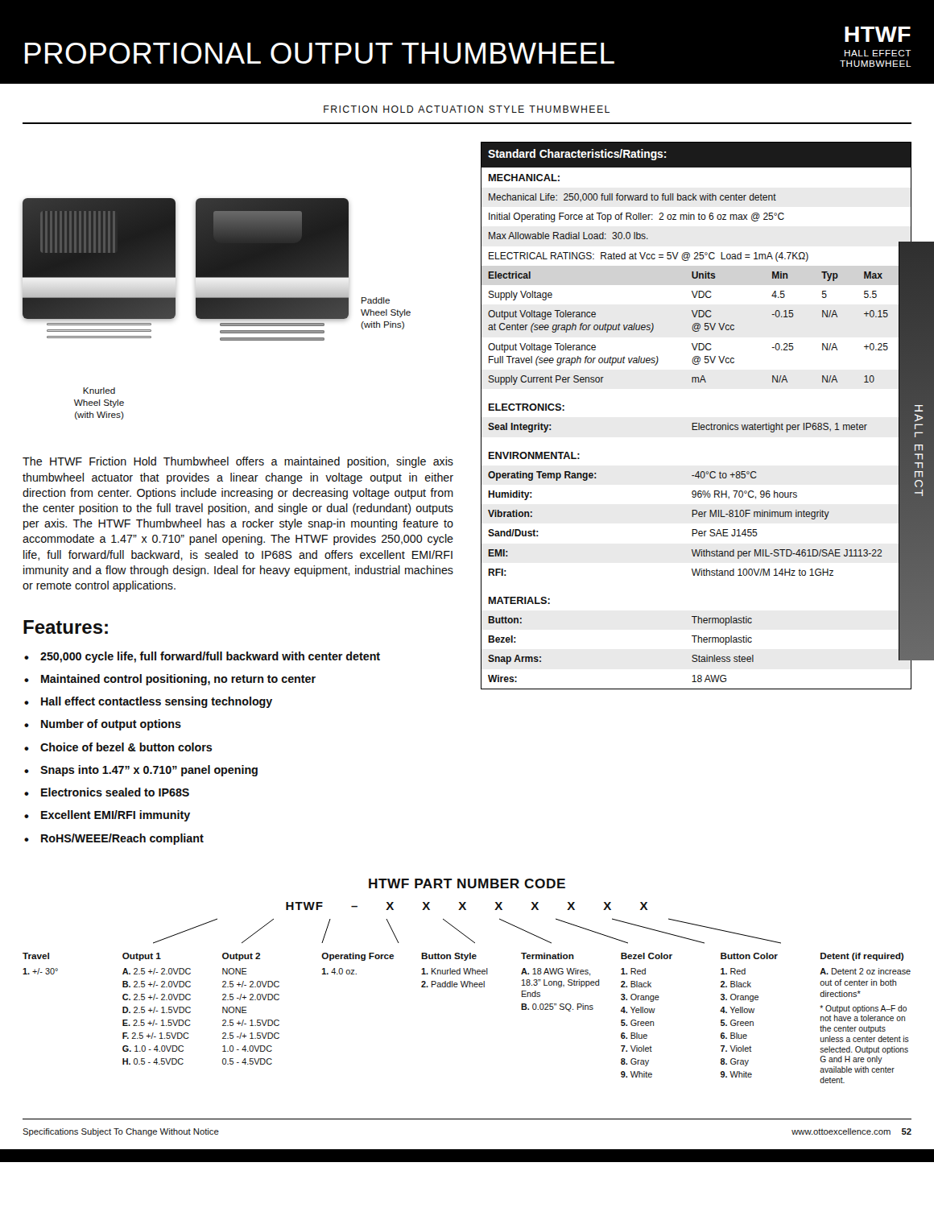PROPORTIONAL OUTPUT THUMBWHEEL
HTWF
Hall Effect
Thumbwheel
Friction Hold Actuation Style Thumbwheel
Knurled
Wheel Style
(with Wires)
Paddle
Wheel Style
(with Pins)
The HTWF Friction Hold Thumbwheel offers a maintained position, single axis thumbwheel actuator that provides a linear change in voltage output in either direction from center. Options include increasing or decreasing voltage output from the center position to the full travel position, and single or dual (redundant) outputs per axis. The HTWF Thumbwheel has a rocker style snap-in mounting feature to accommodate a 1.47” x 0.710” panel opening. The HTWF provides 250,000 cycle life, full forward/full backward, is sealed to IP68S and offers excellent EMI/RFI immunity and a flow through design. Ideal for heavy equipment, industrial machines or remote control applications.
Features:
250,000 cycle life, full forward/full backward with center detent
Maintained control positioning, no return to center
Hall effect contactless sensing technology
Number of output options
Choice of bezel & button colors
Snaps into 1.47” x 0.710” panel opening
Electronics sealed to IP68S
Excellent EMI/RFI immunity
RoHS/WEEE/Reach compliant
Standard Characteristics/Ratings:
| MECHANICAL: |
| Mechanical Life: 250,000 full forward to full back with center detent |
| Initial Operating Force at Top of Roller: 2 oz min to 6 oz max @ 25°C |
| Max Allowable Radial Load: 30.0 lbs. |
| ELECTRICAL RATINGS: Rated at Vcc = 5V @ 25°C Load = 1mA (4.7KΩ) |
| Electrical | Units | Min | Typ | Max |
| Supply Voltage | VDC | 4.5 | 5 | 5.5 |
| Output Voltage Tolerance at Center (see graph for output values) | VDC @ 5V Vcc | -0.15 | N/A | +0.15 |
| Output Voltage Tolerance Full Travel (see graph for output values) | VDC @ 5V Vcc | -0.25 | N/A | +0.25 |
| Supply Current Per Sensor | mA | N/A | N/A | 10 |
| ELECTRONICS: |
| Seal Integrity: | Electronics watertight per IP68S, 1 meter |
| ENVIRONMENTAL: |
| Operating Temp Range: | -40°C to +85°C |
| Humidity: | 96% RH, 70°C, 96 hours |
| Vibration: | Per MIL-810F minimum integrity |
| Sand/Dust: | Per SAE J1455 |
| EMI: | Withstand per MIL-STD-461D/SAE J1113-22 |
| RFI: | Withstand 100V/M 14Hz to 1GHz |
| MATERIALS: |
| Button: | Thermoplastic |
| Bezel: | Thermoplastic |
| Snap Arms: | Stainless steel |
| Wires: | 18 AWG |
HTWF PART NUMBER CODE
HTWF–XXXXXXXX
Travel
1. +/- 30°
Output 1
A. 2.5 +/- 2.0VDC
B. 2.5 +/- 2.0VDC
C. 2.5 +/- 2.0VDC
D. 2.5 +/- 1.5VDC
E. 2.5 +/- 1.5VDC
F. 2.5 +/- 1.5VDC
G. 1.0 - 4.0VDC
H. 0.5 - 4.5VDC
Output 2
NONE
2.5 +/- 2.0VDC
2.5 -/+ 2.0VDC
NONE
2.5 +/- 1.5VDC
2.5 -/+ 1.5VDC
1.0 - 4.0VDC
0.5 - 4.5VDC
Operating Force
1. 4.0 oz.
Button Style
1. Knurled Wheel
2. Paddle Wheel
Termination
A. 18 AWG Wires, 18.3” Long, Stripped Ends
B. 0.025” SQ. Pins
Bezel Color
1. Red
2. Black
3. Orange
4. Yellow
5. Green
6. Blue
7. Violet
8. Gray
9. White
Button Color
1. Red
2. Black
3. Orange
4. Yellow
5. Green
6. Blue
7. Violet
8. Gray
9. White
Detent (if required)
A. Detent 2 oz increase out of center in both directions*
* Output options A–F do not have a tolerance on the center outputs unless a center detent is selected. Output options G and H are only available with center detent.
Specifications Subject To Change Without Notice
www.ottoexcellence.com 52
Hall Effect